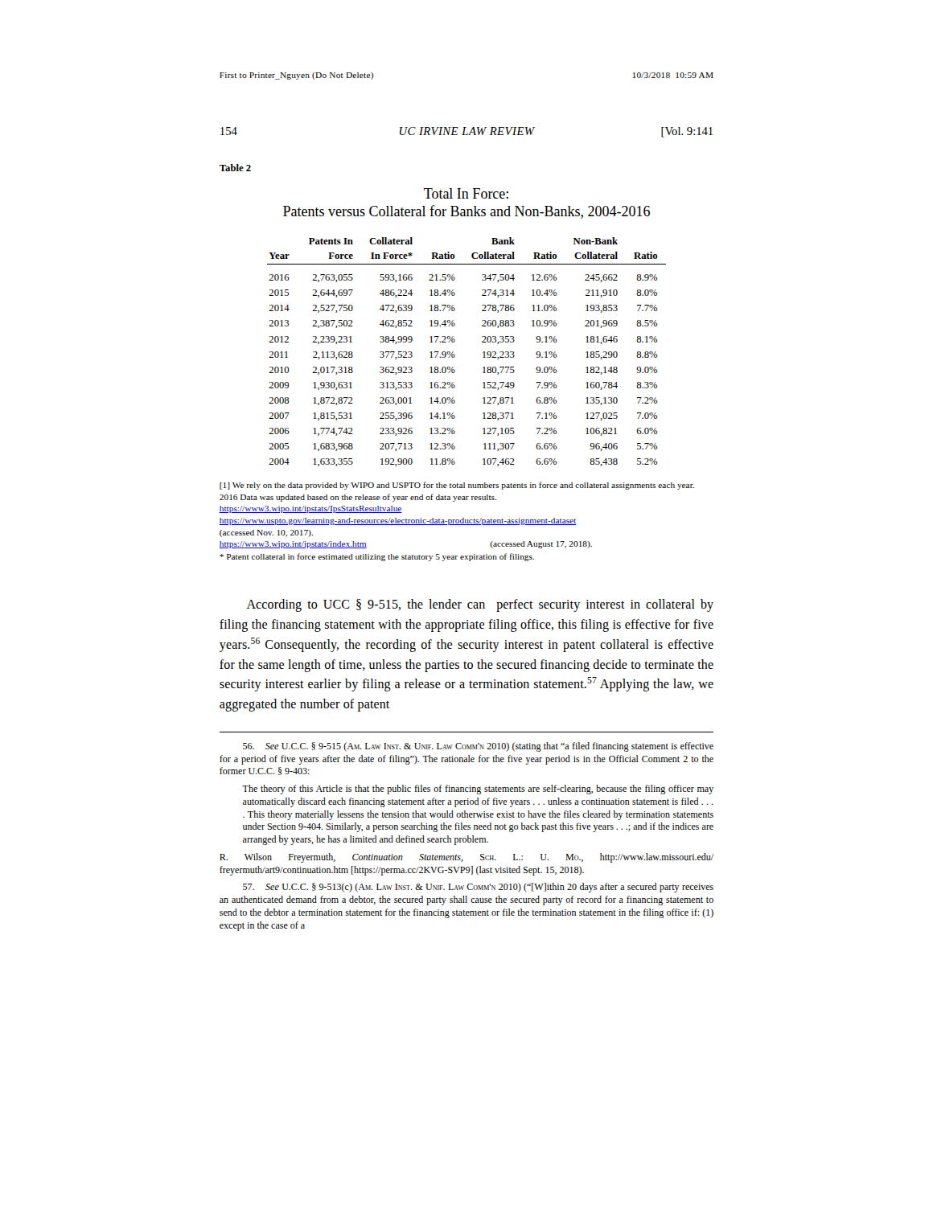First to Printer_Nguyen (Do Not Delete)
10/3/2018 10:59 AM
154
UC IRVINE LAW REVIEW
[Vol. 9:141
Table 2
Total In Force:
Patents versus Collateral for Banks and Non-Banks, 2004-2016
| | Patents In | Collateral | | Bank | | Non-Bank | |
| --- | --- | --- | --- | --- | --- | --- | --- |
| Year | Force | In Force* | Ratio | Collateral | Ratio | Collateral | Ratio |
| 2016 | 2,763,055 | 593,166 | 21.5% | 347,504 | 12.6% | 245,662 | 8.9% |
| 2015 | 2,644,697 | 486,224 | 18.4% | 274,314 | 10.4% | 211,910 | 8.0% |
| 2014 | 2,527,750 | 472,639 | 18.7% | 278,786 | 11.0% | 193,853 | 7.7% |
| 2013 | 2,387,502 | 462,852 | 19.4% | 260,883 | 10.9% | 201,969 | 8.5% |
| 2012 | 2,239,231 | 384,999 | 17.2% | 203,353 | 9.1% | 181,646 | 8.1% |
| 2011 | 2,113,628 | 377,523 | 17.9% | 192,233 | 9.1% | 185,290 | 8.8% |
| 2010 | 2,017,318 | 362,923 | 18.0% | 180,775 | 9.0% | 182,148 | 9.0% |
| 2009 | 1,930,631 | 313,533 | 16.2% | 152,749 | 7.9% | 160,784 | 8.3% |
| 2008 | 1,872,872 | 263,001 | 14.0% | 127,871 | 6.8% | 135,130 | 7.2% |
| 2007 | 1,815,531 | 255,396 | 14.1% | 128,371 | 7.1% | 127,025 | 7.0% |
| 2006 | 1,774,742 | 233,926 | 13.2% | 127,105 | 7.2% | 106,821 | 6.0% |
| 2005 | 1,683,968 | 207,713 | 12.3% | 111,307 | 6.6% | 96,406 | 5.7% |
| 2004 | 1,633,355 | 192,900 | 11.8% | 107,462 | 6.6% | 85,438 | 5.2% |
[1] We rely on the data provided by WIPO and USPTO for the total numbers patents in force and collateral assignments each year. 2016 Data was updated based on the release of year end of data year results.
https://www3.wipo.int/ipstats/IpsStatsResultvalue
https://www.uspto.gov/learning-and-resources/electronic-data-products/patent-assignment-dataset
(accessed Nov. 10, 2017).
https://www3.wipo.int/ipstats/index.htm(accessed August 17, 2018).
* Patent collateral in force estimated utilizing the statutory 5 year expiration of filings.
According to UCC § 9-515, the lender can perfect security interest in collateral by filing the financing statement with the appropriate filing office, this filing is effective for five years.56 Consequently, the recording of the security interest in patent collateral is effective for the same length of time, unless the parties to the secured financing decide to terminate the security interest earlier by filing a release or a termination statement.57 Applying the law, we aggregated the number of patent
56. See U.C.C. § 9-515 (Am. Law Inst. & Unif. Law Comm'n 2010) (stating that “a filed financing statement is effective for a period of five years after the date of filing”). The rationale for the five year period is in the Official Comment 2 to the former U.C.C. § 9-403:
The theory of this Article is that the public files of financing statements are self-clearing, because the filing officer may automatically discard each financing statement after a period of five years . . . unless a continuation statement is filed . . . . This theory materially lessens the tension that would otherwise exist to have the files cleared by termination statements under Section 9-404. Similarly, a person searching the files need not go back past this five years . . .; and if the indices are arranged by years, he has a limited and defined search problem.
R. Wilson Freyermuth, Continuation Statements, Sch. L.: U. Mo., http://www.law.missouri.edu/ freyermuth/art9/continuation.htm [https://perma.cc/2KVG-SVP9] (last visited Sept. 15, 2018).
57. See U.C.C. § 9-513(c) (Am. Law Inst. & Unif. Law Comm'n 2010) (“[W]ithin 20 days after a secured party receives an authenticated demand from a debtor, the secured party shall cause the secured party of record for a financing statement to send to the debtor a termination statement for the financing statement or file the termination statement in the filing office if: (1) except in the case of a